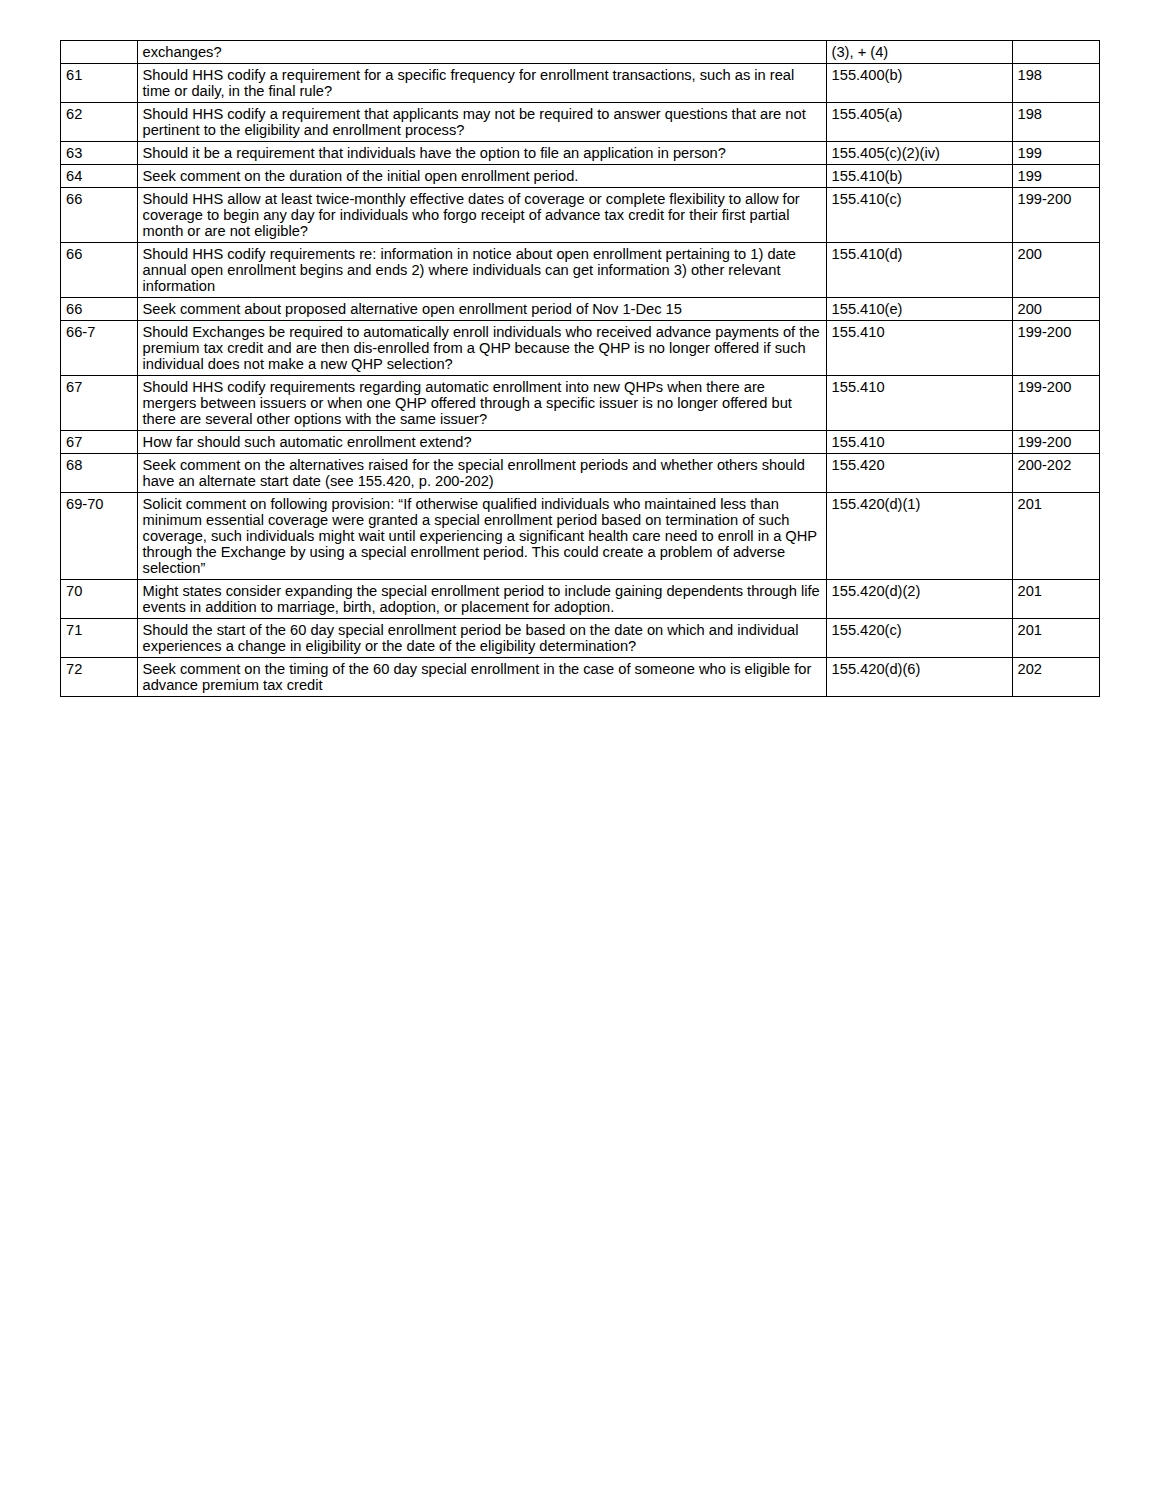| | exchanges? | (3), + (4) | |
| 61 | Should HHS codify a requirement for a specific frequency for enrollment transactions, such as in real time or daily, in the final rule? | 155.400(b) | 198 |
| 62 | Should HHS codify a requirement that applicants may not be required to answer questions that are not pertinent to the eligibility and enrollment process? | 155.405(a) | 198 |
| 63 | Should it be a requirement that individuals have the option to file an application in person? | 155.405(c)(2)(iv) | 199 |
| 64 | Seek comment on the duration of the initial open enrollment period. | 155.410(b) | 199 |
| 66 | Should HHS allow at least twice-monthly effective dates of coverage or complete flexibility to allow for coverage to begin any day for individuals who forgo receipt of advance tax credit for their first partial month or are not eligible? | 155.410(c) | 199-200 |
| 66 | Should HHS codify requirements re: information in notice about open enrollment pertaining to 1) date annual open enrollment begins and ends 2) where individuals can get information 3) other relevant information | 155.410(d) | 200 |
| 66 | Seek comment about proposed alternative open enrollment period of Nov 1-Dec 15 | 155.410(e) | 200 |
| 66-7 | Should Exchanges be required to automatically enroll individuals who received advance payments of the premium tax credit and are then dis-enrolled from a QHP because the QHP is no longer offered if such individual does not make a new QHP selection? | 155.410 | 199-200 |
| 67 | Should HHS codify requirements regarding automatic enrollment into new QHPs when there are mergers between issuers or when one QHP offered through a specific issuer is no longer offered but there are several other options with the same issuer? | 155.410 | 199-200 |
| 67 | How far should such automatic enrollment extend? | 155.410 | 199-200 |
| 68 | Seek comment on the alternatives raised for the special enrollment periods and whether others should have an alternate start date (see 155.420, p. 200-202) | 155.420 | 200-202 |
| 69-70 | Solicit comment on following provision: “If otherwise qualified individuals who maintained less than minimum essential coverage were granted a special enrollment period based on termination of such coverage, such individuals might wait until experiencing a significant health care need to enroll in a QHP through the Exchange by using a special enrollment period. This could create a problem of adverse selection” | 155.420(d)(1) | 201 |
| 70 | Might states consider expanding the special enrollment period to include gaining dependents through life events in addition to marriage, birth, adoption, or placement for adoption. | 155.420(d)(2) | 201 |
| 71 | Should the start of the 60 day special enrollment period be based on the date on which and individual experiences a change in eligibility or the date of the eligibility determination? | 155.420(c) | 201 |
| 72 | Seek comment on the timing of the 60 day special enrollment in the case of someone who is eligible for advance premium tax credit | 155.420(d)(6) | 202 |